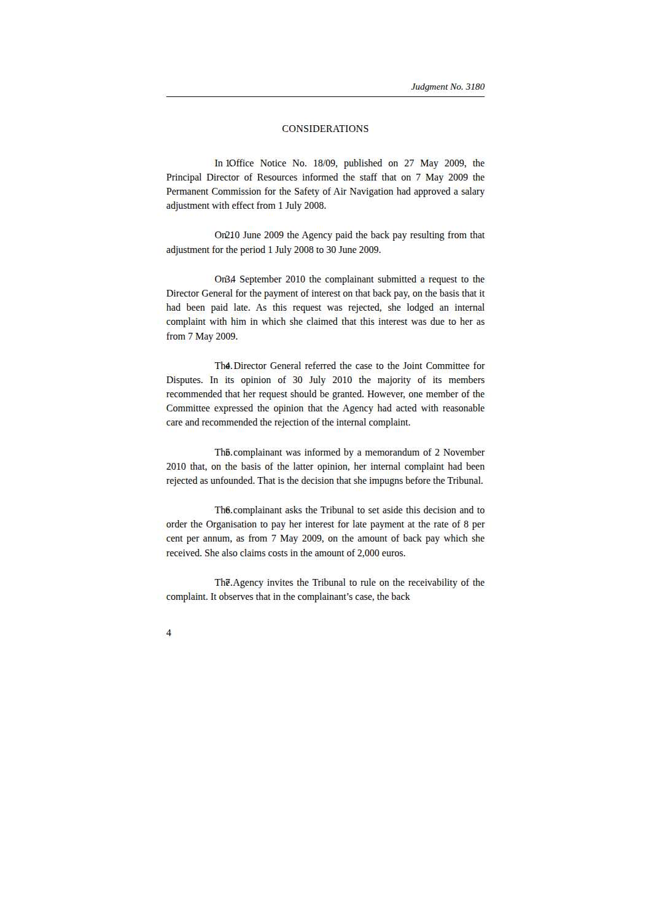Judgment No. 3180
CONSIDERATIONS
1. In Office Notice No. 18/09, published on 27 May 2009, the Principal Director of Resources informed the staff that on 7 May 2009 the Permanent Commission for the Safety of Air Navigation had approved a salary adjustment with effect from 1 July 2008.
2. On 10 June 2009 the Agency paid the back pay resulting from that adjustment for the period 1 July 2008 to 30 June 2009.
3. On 4 September 2010 the complainant submitted a request to the Director General for the payment of interest on that back pay, on the basis that it had been paid late. As this request was rejected, she lodged an internal complaint with him in which she claimed that this interest was due to her as from 7 May 2009.
4. The Director General referred the case to the Joint Committee for Disputes. In its opinion of 30 July 2010 the majority of its members recommended that her request should be granted. However, one member of the Committee expressed the opinion that the Agency had acted with reasonable care and recommended the rejection of the internal complaint.
5. The complainant was informed by a memorandum of 2 November 2010 that, on the basis of the latter opinion, her internal complaint had been rejected as unfounded. That is the decision that she impugns before the Tribunal.
6. The complainant asks the Tribunal to set aside this decision and to order the Organisation to pay her interest for late payment at the rate of 8 per cent per annum, as from 7 May 2009, on the amount of back pay which she received. She also claims costs in the amount of 2,000 euros.
7. The Agency invites the Tribunal to rule on the receivability of the complaint. It observes that in the complainant’s case, the back
4